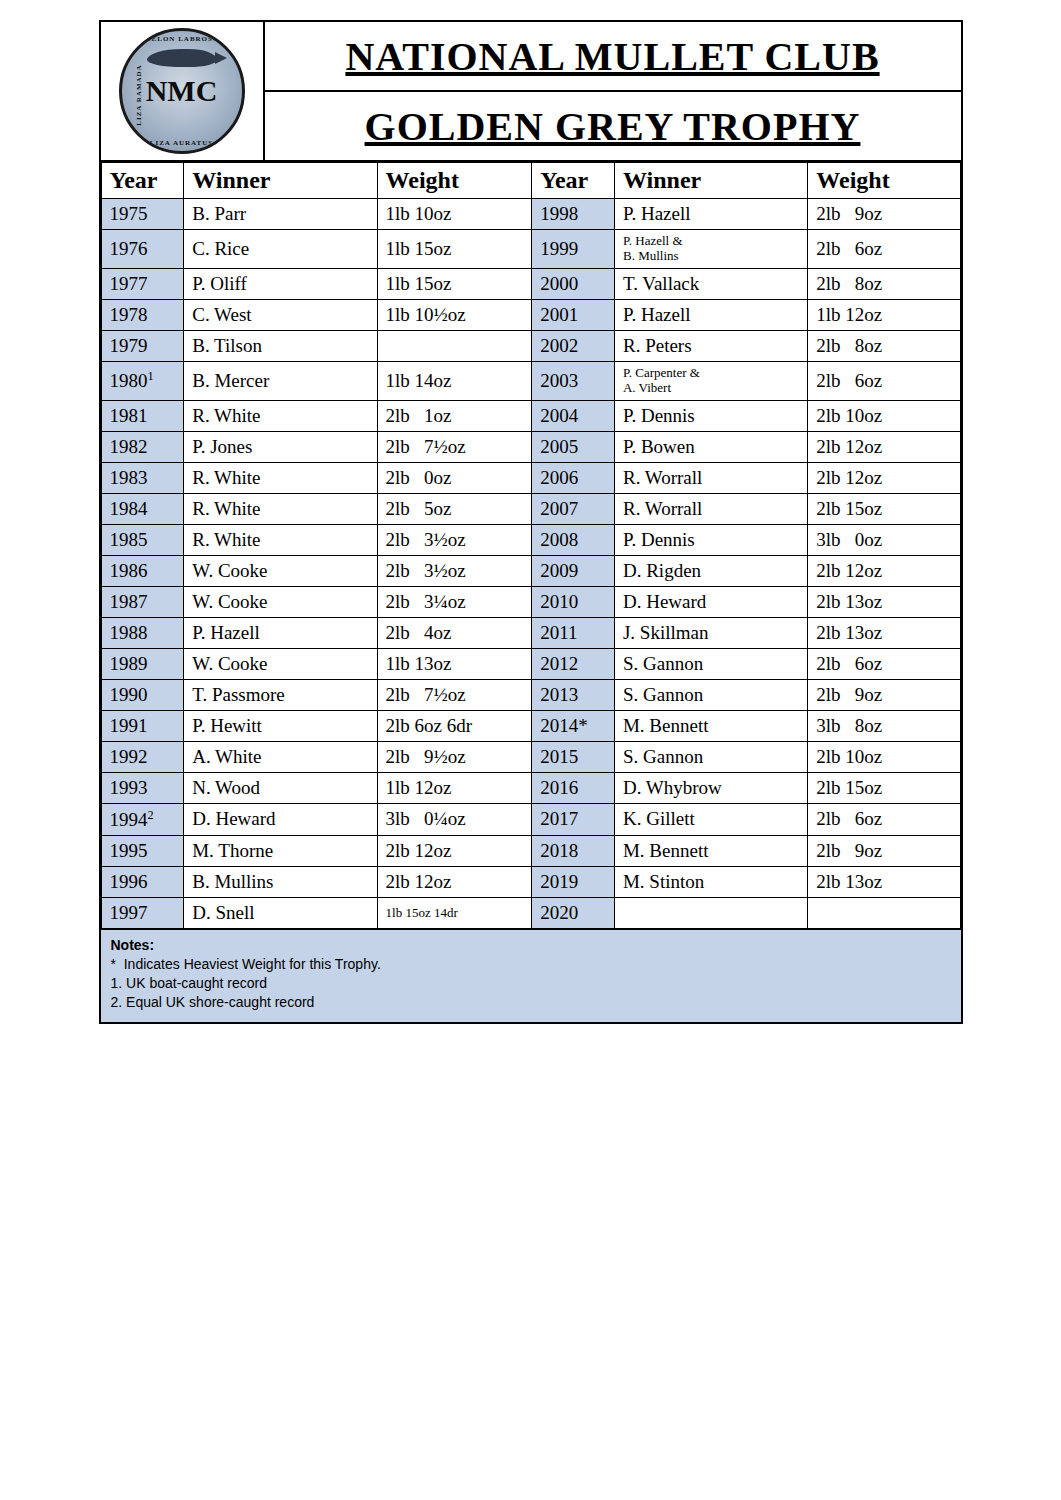CHELON LABROSUS
LIZA AURATUS
LIZA RAMADA
NMC
NATIONAL MULLET CLUB
GOLDEN GREY TROPHY
| Year | Winner | Weight | Year | Winner | Weight |
| --- | --- | --- | --- | --- | --- |
| 1975 | B. Parr | 1lb 10oz | 1998 | P. Hazell | 2lb 9oz |
| 1976 | C. Rice | 1lb 15oz | 1999 | P. Hazell & B. Mullins | 2lb 6oz |
| 1977 | P. Oliff | 1lb 15oz | 2000 | T. Vallack | 2lb 8oz |
| 1978 | C. West | 1lb 10½oz | 2001 | P. Hazell | 1lb 12oz |
| 1979 | B. Tilson | | 2002 | R. Peters | 2lb 8oz |
| 1980 1 | B. Mercer | 1lb 14oz | 2003 | P. Carpenter & A. Vibert | 2lb 6oz |
| 1981 | R. White | 2lb 1oz | 2004 | P. Dennis | 2lb 10oz |
| 1982 | P. Jones | 2lb 7½oz | 2005 | P. Bowen | 2lb 12oz |
| 1983 | R. White | 2lb 0oz | 2006 | R. Worrall | 2lb 12oz |
| 1984 | R. White | 2lb 5oz | 2007 | R. Worrall | 2lb 15oz |
| 1985 | R. White | 2lb 3½oz | 2008 | P. Dennis | 3lb 0oz |
| 1986 | W. Cooke | 2lb 3½oz | 2009 | D. Rigden | 2lb 12oz |
| 1987 | W. Cooke | 2lb 3¼oz | 2010 | D. Heward | 2lb 13oz |
| 1988 | P. Hazell | 2lb 4oz | 2011 | J. Skillman | 2lb 13oz |
| 1989 | W. Cooke | 1lb 13oz | 2012 | S. Gannon | 2lb 6oz |
| 1990 | T. Passmore | 2lb 7½oz | 2013 | S. Gannon | 2lb 9oz |
| 1991 | P. Hewitt | 2lb 6oz 6dr | 2014* | M. Bennett | 3lb 8oz |
| 1992 | A. White | 2lb 9½oz | 2015 | S. Gannon | 2lb 10oz |
| 1993 | N. Wood | 1lb 12oz | 2016 | D. Whybrow | 2lb 15oz |
| 1994 2 | D. Heward | 3lb 0¼oz | 2017 | K. Gillett | 2lb 6oz |
| 1995 | M. Thorne | 2lb 12oz | 2018 | M. Bennett | 2lb 9oz |
| 1996 | B. Mullins | 2lb 12oz | 2019 | M. Stinton | 2lb 13oz |
| 1997 | D. Snell | 1lb 15oz 14dr | 2020 | | |
Notes:
* Indicates Heaviest Weight for this Trophy.
1. UK boat-caught record
2. Equal UK shore-caught record